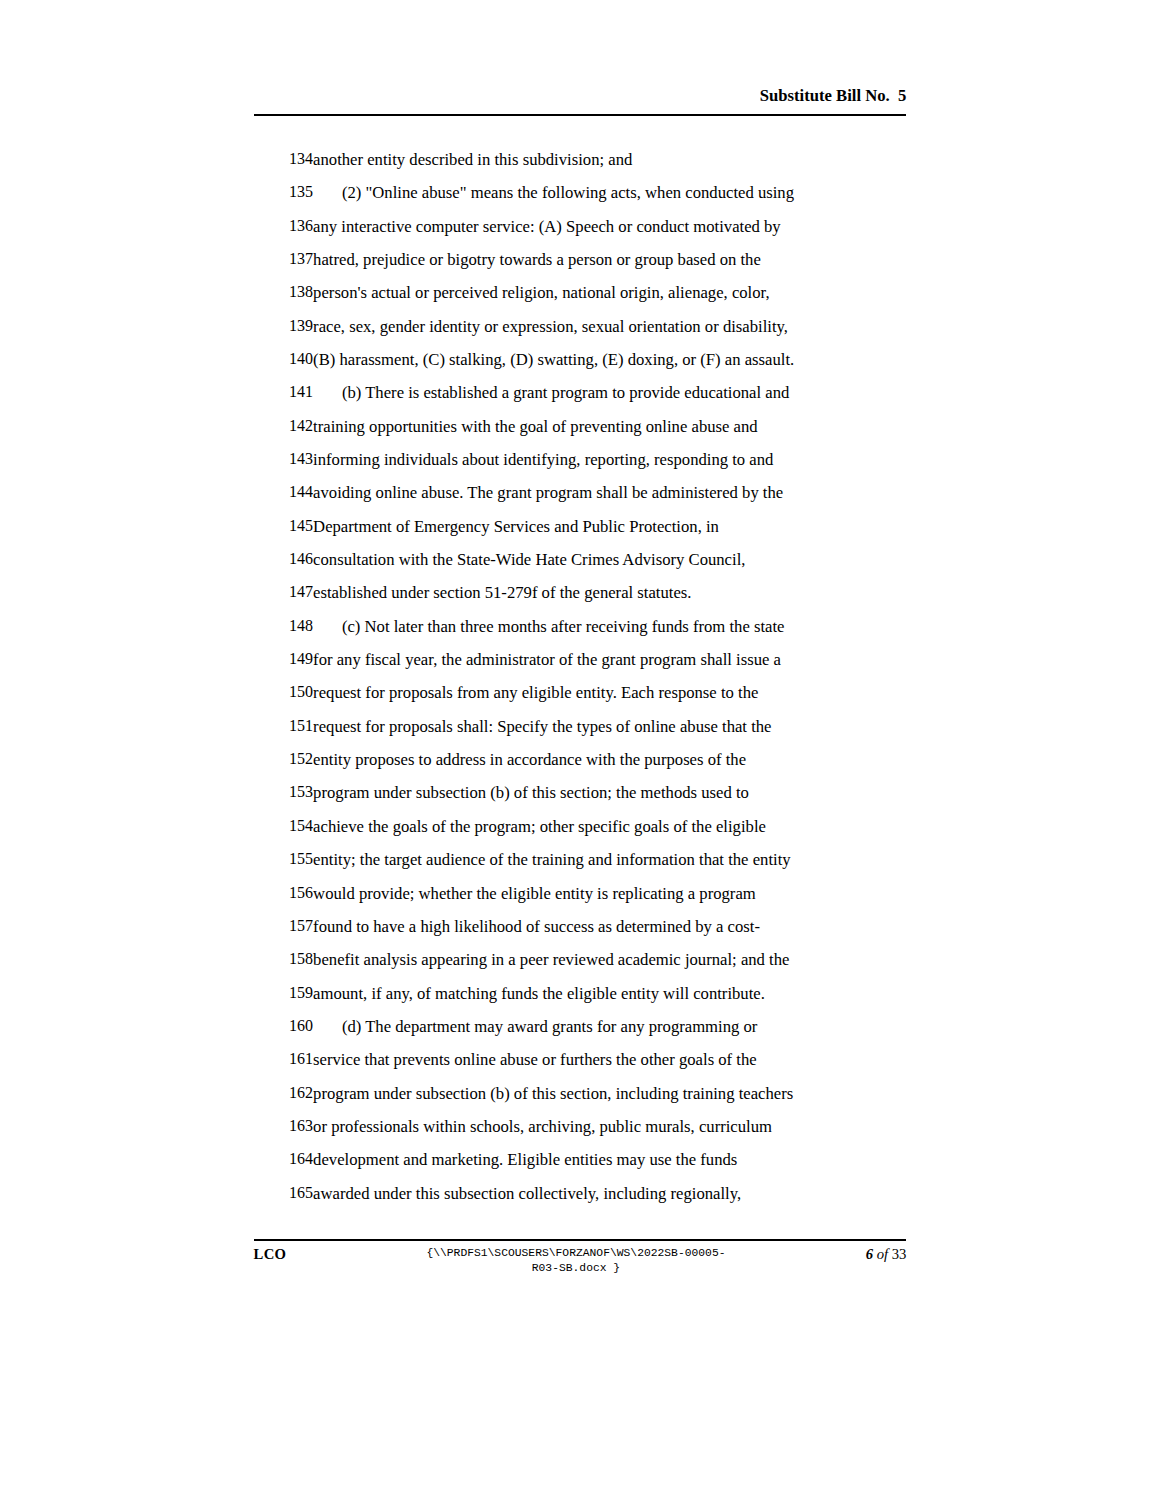Substitute Bill No. 5
| 134 | another entity described in this subdivision; and |
| 135 | (2) "Online abuse" means the following acts, when conducted using |
| 136 | any interactive computer service: (A) Speech or conduct motivated by |
| 137 | hatred, prejudice or bigotry towards a person or group based on the |
| 138 | person's actual or perceived religion, national origin, alienage, color, |
| 139 | race, sex, gender identity or expression, sexual orientation or disability, |
| 140 | (B) harassment, (C) stalking, (D) swatting, (E) doxing, or (F) an assault. |
| 141 | (b) There is established a grant program to provide educational and |
| 142 | training opportunities with the goal of preventing online abuse and |
| 143 | informing individuals about identifying, reporting, responding to and |
| 144 | avoiding online abuse. The grant program shall be administered by the |
| 145 | Department of Emergency Services and Public Protection, in |
| 146 | consultation with the State-Wide Hate Crimes Advisory Council, |
| 147 | established under section 51-279f of the general statutes. |
| 148 | (c) Not later than three months after receiving funds from the state |
| 149 | for any fiscal year, the administrator of the grant program shall issue a |
| 150 | request for proposals from any eligible entity. Each response to the |
| 151 | request for proposals shall: Specify the types of online abuse that the |
| 152 | entity proposes to address in accordance with the purposes of the |
| 153 | program under subsection (b) of this section; the methods used to |
| 154 | achieve the goals of the program; other specific goals of the eligible |
| 155 | entity; the target audience of the training and information that the entity |
| 156 | would provide; whether the eligible entity is replicating a program |
| 157 | found to have a high likelihood of success as determined by a cost- |
| 158 | benefit analysis appearing in a peer reviewed academic journal; and the |
| 159 | amount, if any, of matching funds the eligible entity will contribute. |
| 160 | (d) The department may award grants for any programming or |
| 161 | service that prevents online abuse or furthers the other goals of the |
| 162 | program under subsection (b) of this section, including training teachers |
| 163 | or professionals within schools, archiving, public murals, curriculum |
| 164 | development and marketing. Eligible entities may use the funds |
| 165 | awarded under this subsection collectively, including regionally, |
LCO
{\\PRDFS1\SCOUSERS\FORZANOF\WS\2022SB-00005-
R03-SB.docx }
6 of 33